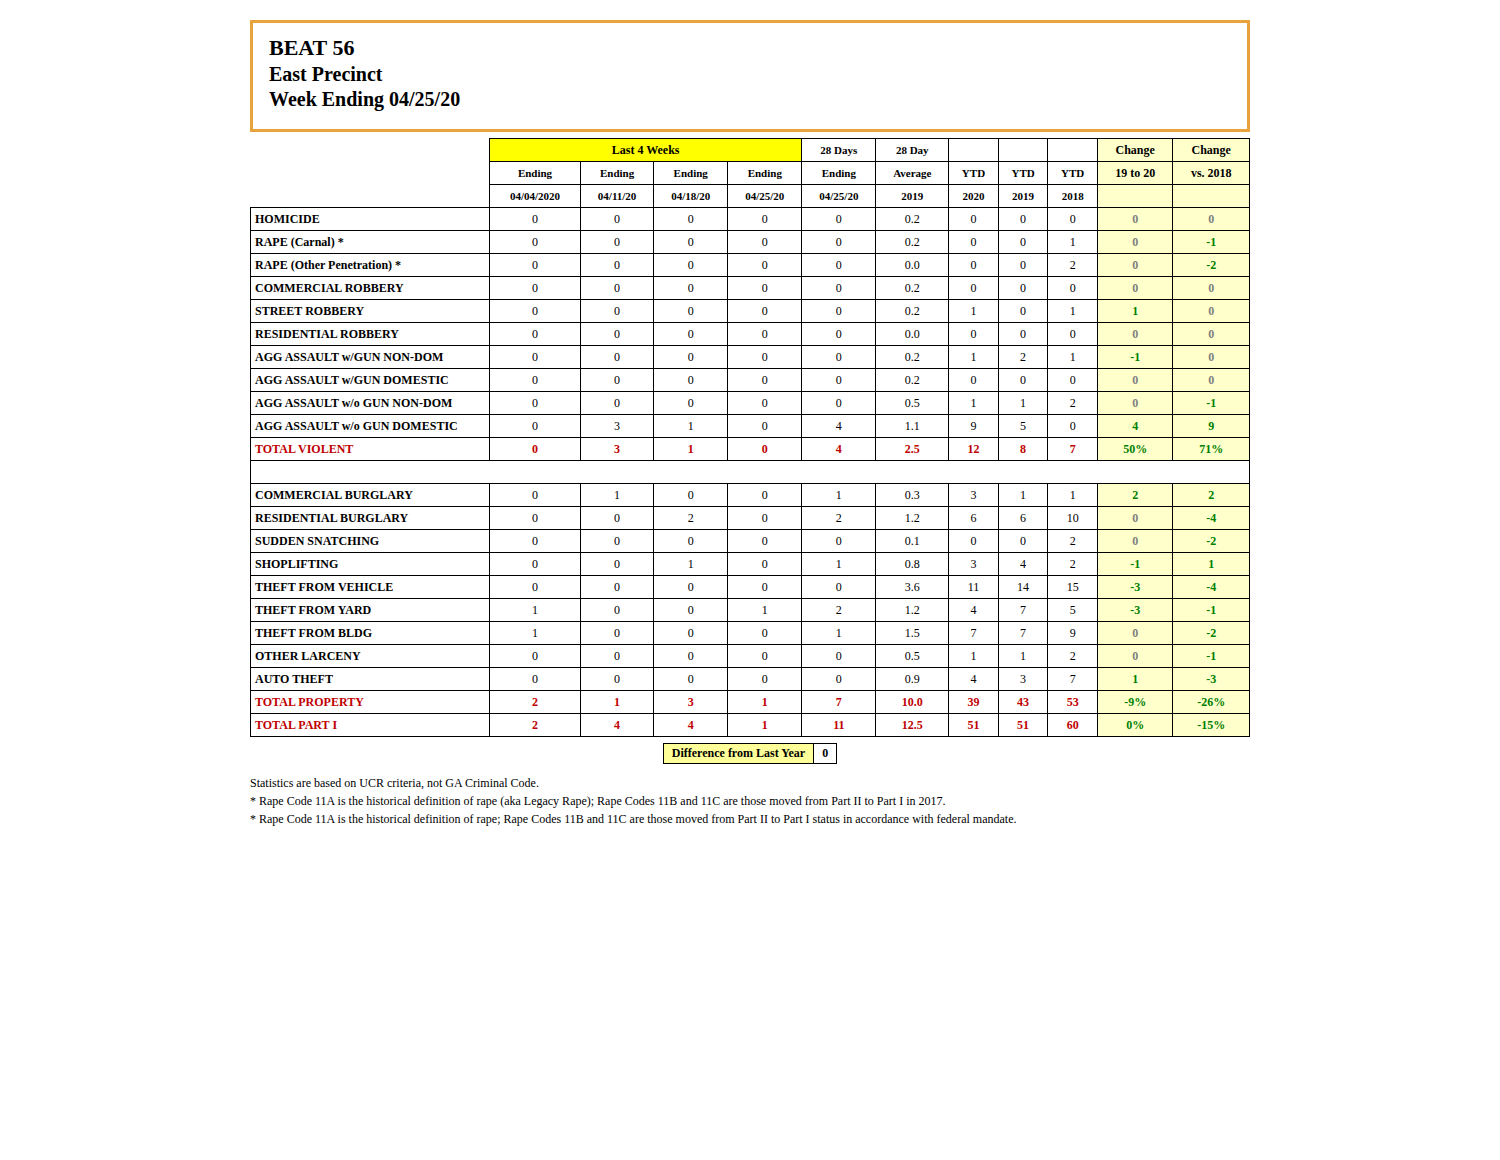BEAT 56
East Precinct
Week Ending 04/25/20
| | Last 4 Weeks | 28 Days | 28 Day | | | | Change | Change |
| | Ending | Ending | Ending | Ending | Ending | Average | YTD | YTD | YTD | 19 to 20 | vs. 2018 |
| | 04/04/2020 | 04/11/20 | 04/18/20 | 04/25/20 | 04/25/20 | 2019 | 2020 | 2019 | 2018 | | |
| HOMICIDE | 0 | 0 | 0 | 0 | 0 | 0.2 | 0 | 0 | 0 | 0 | 0 |
| RAPE (Carnal) * | 0 | 0 | 0 | 0 | 0 | 0.2 | 0 | 0 | 1 | 0 | -1 |
| RAPE (Other Penetration) * | 0 | 0 | 0 | 0 | 0 | 0.0 | 0 | 0 | 2 | 0 | -2 |
| COMMERCIAL ROBBERY | 0 | 0 | 0 | 0 | 0 | 0.2 | 0 | 0 | 0 | 0 | 0 |
| STREET ROBBERY | 0 | 0 | 0 | 0 | 0 | 0.2 | 1 | 0 | 1 | 1 | 0 |
| RESIDENTIAL ROBBERY | 0 | 0 | 0 | 0 | 0 | 0.0 | 0 | 0 | 0 | 0 | 0 |
| AGG ASSAULT w/GUN NON-DOM | 0 | 0 | 0 | 0 | 0 | 0.2 | 1 | 2 | 1 | -1 | 0 |
| AGG ASSAULT w/GUN DOMESTIC | 0 | 0 | 0 | 0 | 0 | 0.2 | 0 | 0 | 0 | 0 | 0 |
| AGG ASSAULT w/o GUN NON-DOM | 0 | 0 | 0 | 0 | 0 | 0.5 | 1 | 1 | 2 | 0 | -1 |
| AGG ASSAULT w/o GUN DOMESTIC | 0 | 3 | 1 | 0 | 4 | 1.1 | 9 | 5 | 0 | 4 | 9 |
| TOTAL VIOLENT | 0 | 3 | 1 | 0 | 4 | 2.5 | 12 | 8 | 7 | 50% | 71% |
| COMMERCIAL BURGLARY | 0 | 1 | 0 | 0 | 1 | 0.3 | 3 | 1 | 1 | 2 | 2 |
| RESIDENTIAL BURGLARY | 0 | 0 | 2 | 0 | 2 | 1.2 | 6 | 6 | 10 | 0 | -4 |
| SUDDEN SNATCHING | 0 | 0 | 0 | 0 | 0 | 0.1 | 0 | 0 | 2 | 0 | -2 |
| SHOPLIFTING | 0 | 0 | 1 | 0 | 1 | 0.8 | 3 | 4 | 2 | -1 | 1 |
| THEFT FROM VEHICLE | 0 | 0 | 0 | 0 | 0 | 3.6 | 11 | 14 | 15 | -3 | -4 |
| THEFT FROM YARD | 1 | 0 | 0 | 1 | 2 | 1.2 | 4 | 7 | 5 | -3 | -1 |
| THEFT FROM BLDG | 1 | 0 | 0 | 0 | 1 | 1.5 | 7 | 7 | 9 | 0 | -2 |
| OTHER LARCENY | 0 | 0 | 0 | 0 | 0 | 0.5 | 1 | 1 | 2 | 0 | -1 |
| AUTO THEFT | 0 | 0 | 0 | 0 | 0 | 0.9 | 4 | 3 | 7 | 1 | -3 |
| TOTAL PROPERTY | 2 | 1 | 3 | 1 | 7 | 10.0 | 39 | 43 | 53 | -9% | -26% |
| TOTAL PART I | 2 | 4 | 4 | 1 | 11 | 12.5 | 51 | 51 | 60 | 0% | -15% |
| Difference from Last Year | 0 |
Statistics are based on UCR criteria, not GA Criminal Code.
* Rape Code 11A is the historical definition of rape (aka Legacy Rape); Rape Codes 11B and 11C are those moved from Part II to Part I in 2017.
* Rape Code 11A is the historical definition of rape; Rape Codes 11B and 11C are those moved from Part II to Part I status in accordance with federal mandate.